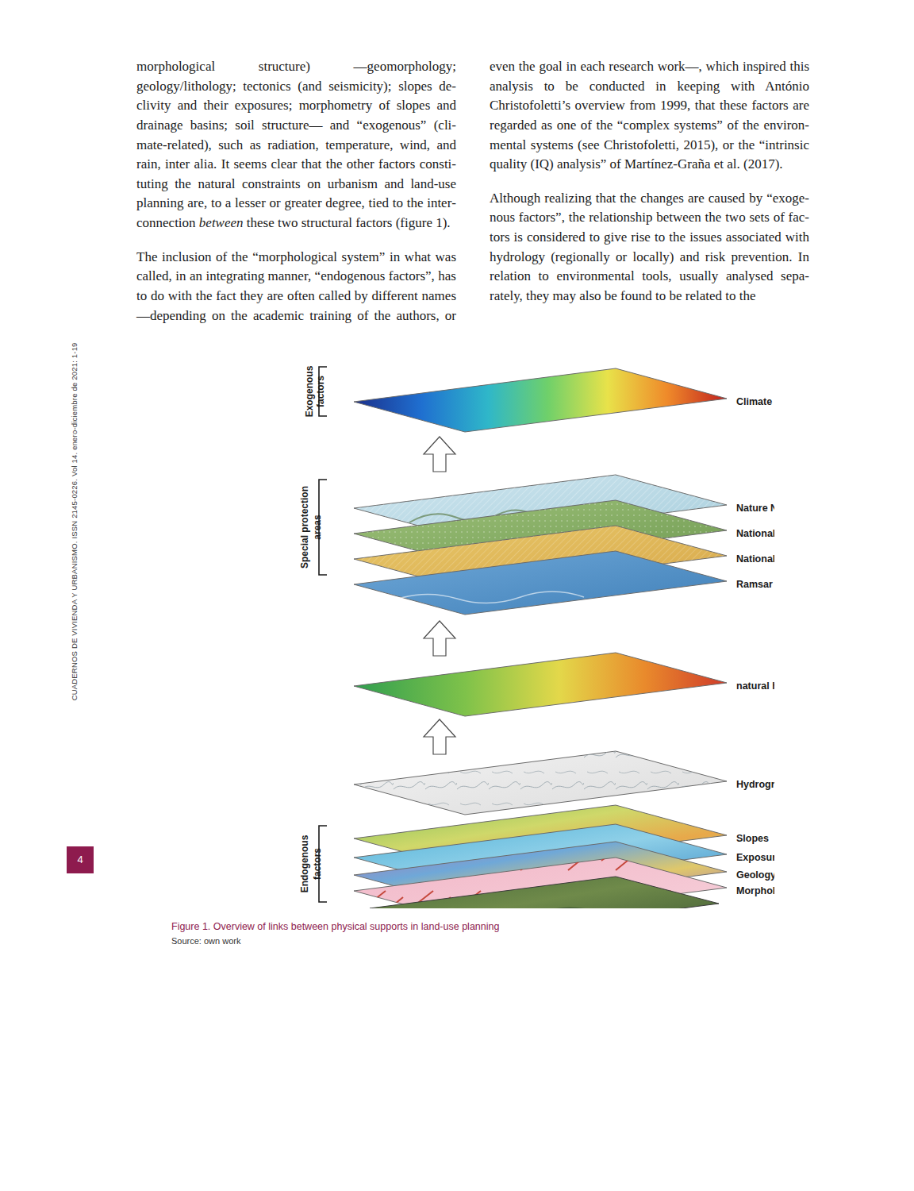CUADERNOS DE VIVIENDA Y URBANISMO. ISSN 2145-0226. Vol 14. enero-diciembre de 2021: 1-19
4
morphological structure) —geomorphology; geology/lithology; tectonics (and seismicity); slopes declivity and their exposures; morphometry of slopes and drainage basins; soil structure— and “exogenous” (climate-related), such as radiation, temperature, wind, and rain, inter alia. It seems clear that the other factors constituting the natural constraints on urbanism and land-use planning are, to a lesser or greater degree, tied to the interconnection between these two structural factors (figure 1).
The inclusion of the “morphological system” in what was called, in an integrating manner, “endogenous factors”, has to do with the fact they are often called by different names —depending on the academic training of the authors, or even the goal in each research work—, which inspired this analysis to be conducted in keeping with António Christofoletti’s overview from 1999, that these factors are regarded as one of the “complex systems” of the environmental systems (see Christofoletti, 2015), or the “intrinsic quality (IQ) analysis” of Martínez-Graña et al. (2017).
Although realizing that the changes are caused by “exogenous factors”, the relationship between the two sets of factors is considered to give rise to the issues associated with hydrology (regionally or locally) and risk prevention. In relation to environmental tools, usually analysed separately, they may also be found to be related to the
Exogenous factors Climate Special protection areas Nature Network 2000 National Ecological Reserve National Agricultural Reserve Ramsar Sites natural hazard Hydrography Endogenous factors Slopes Exposures Geology Morphology
Figure 1. Overview of links between physical supports in land-use planning Source: own work